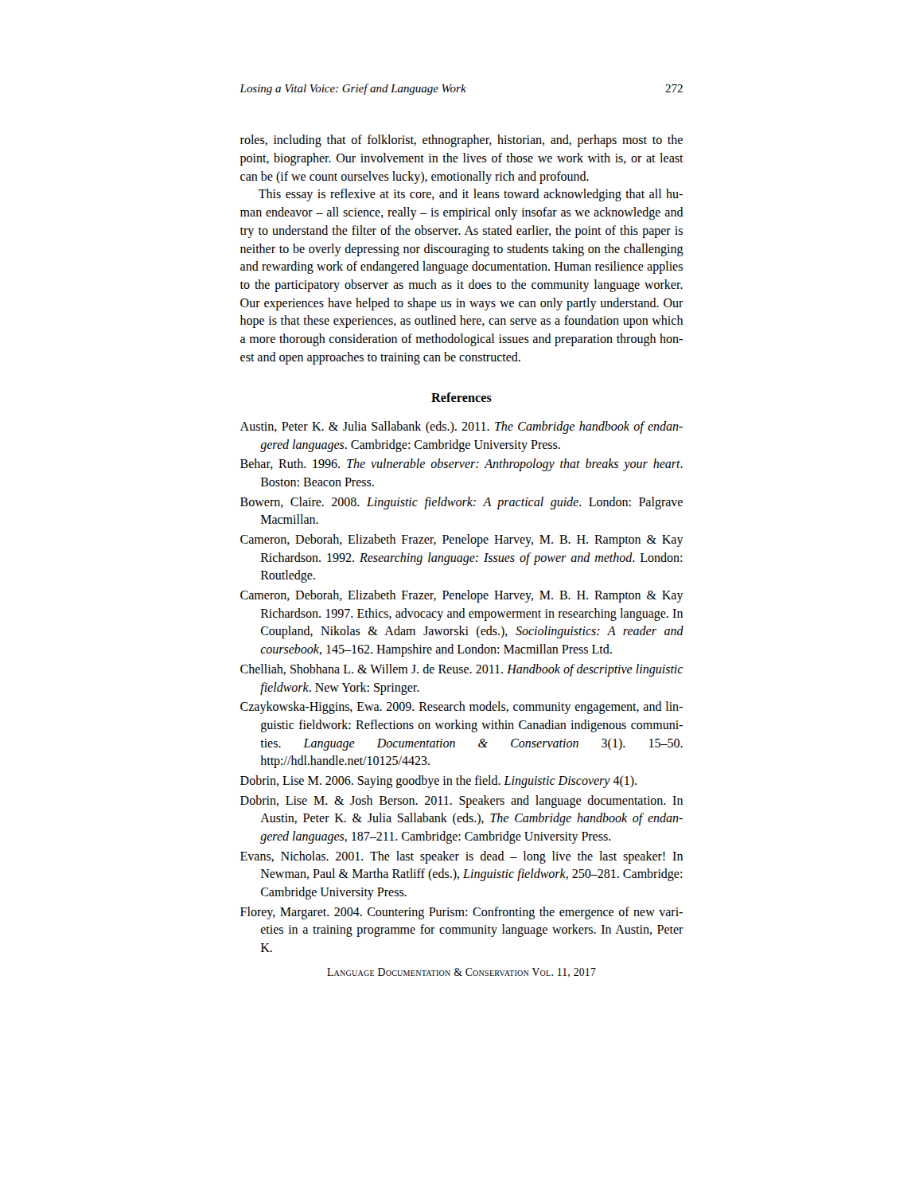Losing a Vital Voice: Grief and Language Work 272
roles, including that of folklorist, ethnographer, historian, and, perhaps most to the point, biographer. Our involvement in the lives of those we work with is, or at least can be (if we count ourselves lucky), emotionally rich and profound.
This essay is reflexive at its core, and it leans toward acknowledging that all human endeavor – all science, really – is empirical only insofar as we acknowledge and try to understand the filter of the observer. As stated earlier, the point of this paper is neither to be overly depressing nor discouraging to students taking on the challenging and rewarding work of endangered language documentation. Human resilience applies to the participatory observer as much as it does to the community language worker. Our experiences have helped to shape us in ways we can only partly understand. Our hope is that these experiences, as outlined here, can serve as a foundation upon which a more thorough consideration of methodological issues and preparation through honest and open approaches to training can be constructed.
References
Austin, Peter K. & Julia Sallabank (eds.). 2011. The Cambridge handbook of endangered languages. Cambridge: Cambridge University Press.
Behar, Ruth. 1996. The vulnerable observer: Anthropology that breaks your heart. Boston: Beacon Press.
Bowern, Claire. 2008. Linguistic fieldwork: A practical guide. London: Palgrave Macmillan.
Cameron, Deborah, Elizabeth Frazer, Penelope Harvey, M. B. H. Rampton & Kay Richardson. 1992. Researching language: Issues of power and method. London: Routledge.
Cameron, Deborah, Elizabeth Frazer, Penelope Harvey, M. B. H. Rampton & Kay Richardson. 1997. Ethics, advocacy and empowerment in researching language. In Coupland, Nikolas & Adam Jaworski (eds.), Sociolinguistics: A reader and coursebook, 145–162. Hampshire and London: Macmillan Press Ltd.
Chelliah, Shobhana L. & Willem J. de Reuse. 2011. Handbook of descriptive linguistic fieldwork. New York: Springer.
Czaykowska-Higgins, Ewa. 2009. Research models, community engagement, and linguistic fieldwork: Reflections on working within Canadian indigenous communities. Language Documentation & Conservation 3(1). 15–50. http://hdl.handle.net/10125/4423.
Dobrin, Lise M. 2006. Saying goodbye in the field. Linguistic Discovery 4(1).
Dobrin, Lise M. & Josh Berson. 2011. Speakers and language documentation. In Austin, Peter K. & Julia Sallabank (eds.), The Cambridge handbook of endangered languages, 187–211. Cambridge: Cambridge University Press.
Evans, Nicholas. 2001. The last speaker is dead – long live the last speaker! In Newman, Paul & Martha Ratliff (eds.), Linguistic fieldwork, 250–281. Cambridge: Cambridge University Press.
Florey, Margaret. 2004. Countering Purism: Confronting the emergence of new varieties in a training programme for community language workers. In Austin, Peter K.
Language Documentation & Conservation Vol. 11, 2017